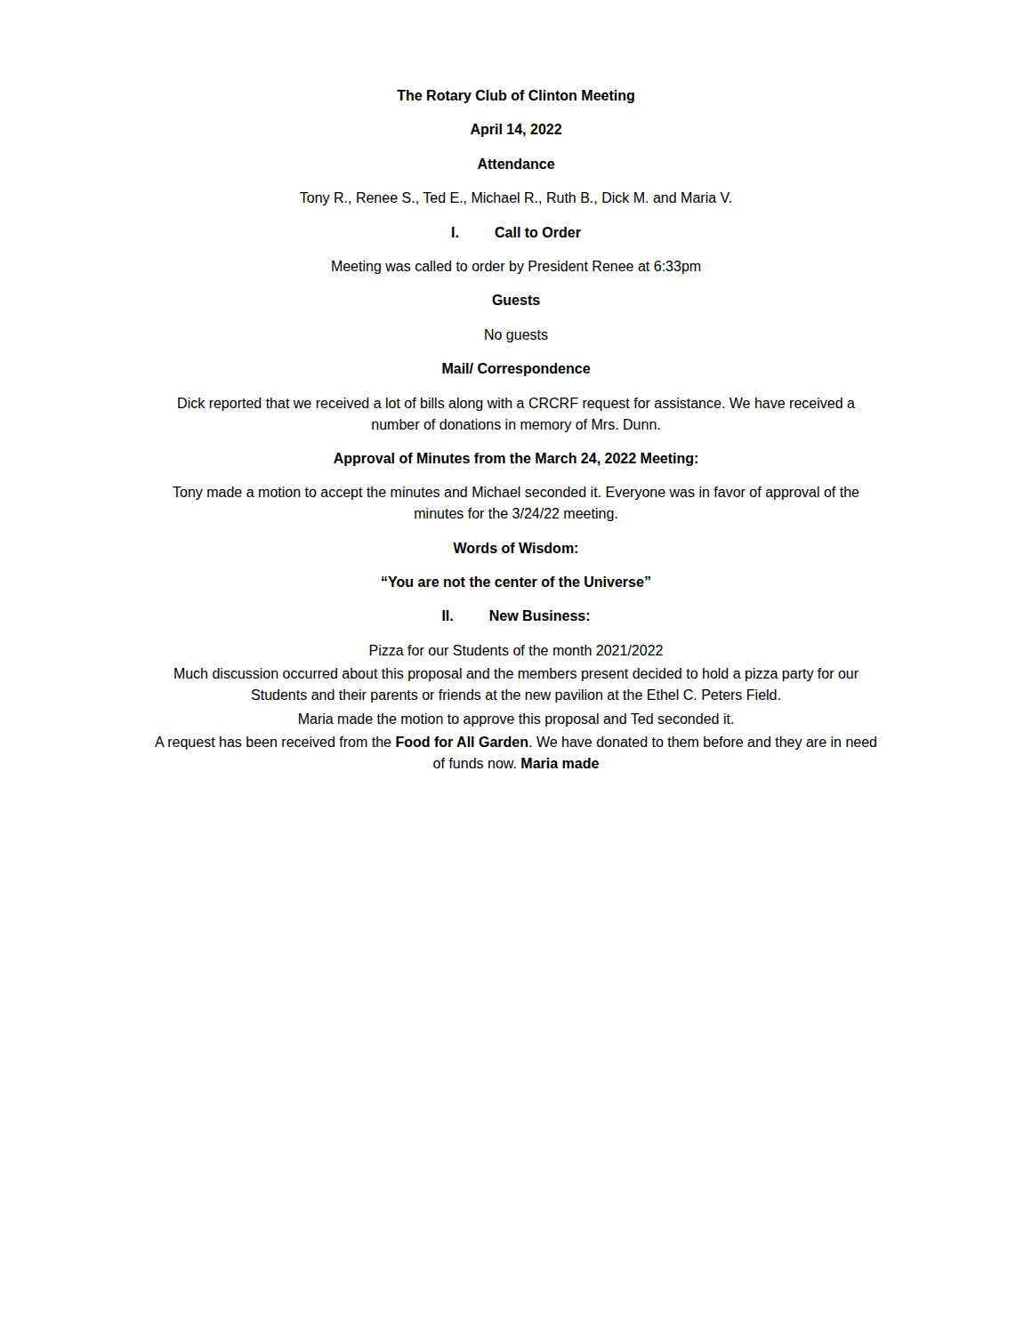The Rotary Club of Clinton Meeting
April 14, 2022
Attendance
Tony R., Renee S., Ted E., Michael R., Ruth B., Dick M. and Maria V.
I. Call to Order
Meeting was called to order by President Renee at 6:33pm
Guests
No guests
Mail/ Correspondence
Dick reported that we received a lot of bills along with a CRCRF request for assistance. We have received a number of donations in memory of Mrs. Dunn.
Approval of Minutes from the March 24, 2022 Meeting:
Tony made a motion to accept the minutes and Michael seconded it. Everyone was in favor of approval of the minutes for the 3/24/22 meeting.
Words of Wisdom:
“You are not the center of the Universe”
II. New Business:
Pizza for our Students of the month 2021/2022
Much discussion occurred about this proposal and the members present decided to hold a pizza party for our Students and their parents or friends at the new pavilion at the Ethel C. Peters Field.
Maria made the motion to approve this proposal and Ted seconded it.
A request has been received from the Food for All Garden. We have donated to them before and they are in need of funds now. Maria made